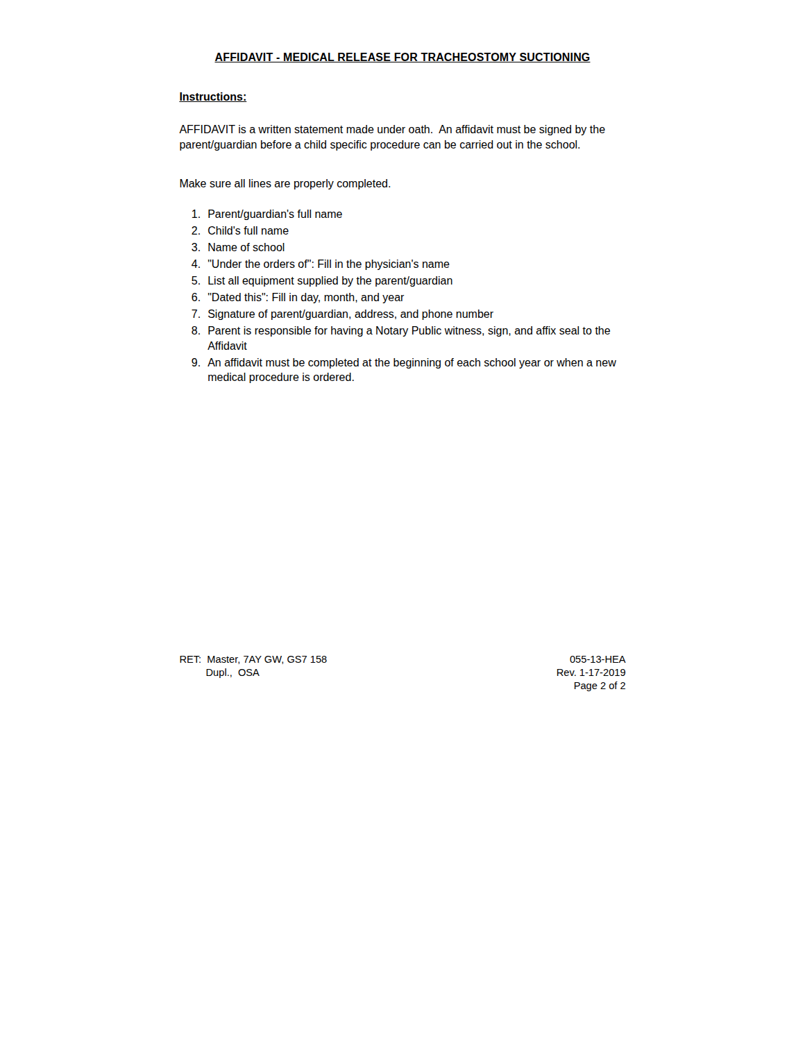AFFIDAVIT - MEDICAL RELEASE FOR TRACHEOSTOMY SUCTIONING
Instructions:
AFFIDAVIT is a written statement made under oath. An affidavit must be signed by the parent/guardian before a child specific procedure can be carried out in the school.
Make sure all lines are properly completed.
Parent/guardian's full name
Child's full name
Name of school
"Under the orders of": Fill in the physician's name
List all equipment supplied by the parent/guardian
"Dated this": Fill in day, month, and year
Signature of parent/guardian, address, and phone number
Parent is responsible for having a Notary Public witness, sign, and affix seal to the Affidavit
An affidavit must be completed at the beginning of each school year or when a new medical procedure is ordered.
| RET: Master, 7AY GW, GS7 158 | 055-13-HEA |
| Dupl., OSA | Rev. 1-17-2019 |
| | Page 2 of 2 |